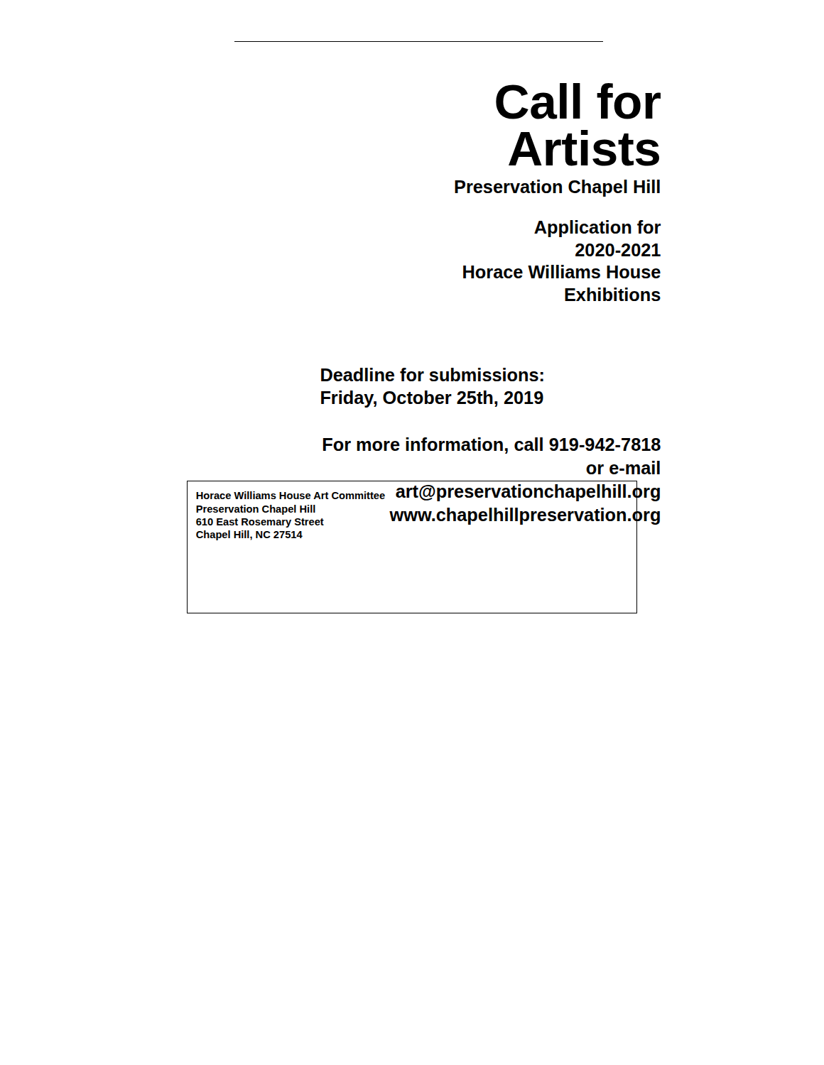Call for
Artists
Preservation Chapel Hill
Application for
2020-2021
Horace Williams House
Exhibitions
Deadline for submissions:
Friday, October 25th, 2019
For more information, call 919-942-7818
or e-mail art@preservationchapelhill.org
www.chapelhillpreservation.org
Horace Williams House Art Committee
Preservation Chapel Hill
610 East Rosemary Street
Chapel Hill, NC 27514